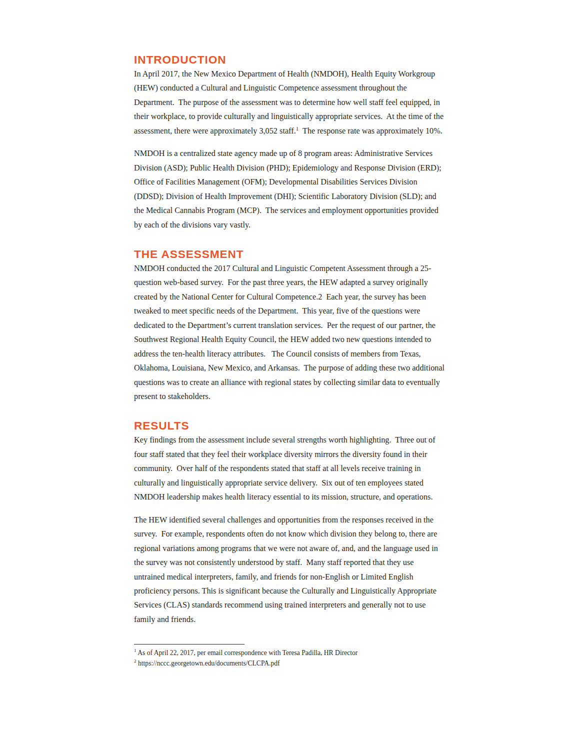INTRODUCTION
In April 2017, the New Mexico Department of Health (NMDOH), Health Equity Workgroup (HEW) conducted a Cultural and Linguistic Competence assessment throughout the Department. The purpose of the assessment was to determine how well staff feel equipped, in their workplace, to provide culturally and linguistically appropriate services. At the time of the assessment, there were approximately 3,052 staff.1 The response rate was approximately 10%.
NMDOH is a centralized state agency made up of 8 program areas: Administrative Services Division (ASD); Public Health Division (PHD); Epidemiology and Response Division (ERD); Office of Facilities Management (OFM); Developmental Disabilities Services Division (DDSD); Division of Health Improvement (DHI); Scientific Laboratory Division (SLD); and the Medical Cannabis Program (MCP). The services and employment opportunities provided by each of the divisions vary vastly.
THE ASSESSMENT
NMDOH conducted the 2017 Cultural and Linguistic Competent Assessment through a 25-question web-based survey. For the past three years, the HEW adapted a survey originally created by the National Center for Cultural Competence.2 Each year, the survey has been tweaked to meet specific needs of the Department. This year, five of the questions were dedicated to the Department’s current translation services. Per the request of our partner, the Southwest Regional Health Equity Council, the HEW added two new questions intended to address the ten-health literacy attributes. The Council consists of members from Texas, Oklahoma, Louisiana, New Mexico, and Arkansas. The purpose of adding these two additional questions was to create an alliance with regional states by collecting similar data to eventually present to stakeholders.
RESULTS
Key findings from the assessment include several strengths worth highlighting. Three out of four staff stated that they feel their workplace diversity mirrors the diversity found in their community. Over half of the respondents stated that staff at all levels receive training in culturally and linguistically appropriate service delivery. Six out of ten employees stated NMDOH leadership makes health literacy essential to its mission, structure, and operations.
The HEW identified several challenges and opportunities from the responses received in the survey. For example, respondents often do not know which division they belong to, there are regional variations among programs that we were not aware of, and, and the language used in the survey was not consistently understood by staff. Many staff reported that they use untrained medical interpreters, family, and friends for non-English or Limited English proficiency persons. This is significant because the Culturally and Linguistically Appropriate Services (CLAS) standards recommend using trained interpreters and generally not to use family and friends.
1 As of April 22, 2017, per email correspondence with Teresa Padilla, HR Director
2 https://nccc.georgetown.edu/documents/CLCPA.pdf